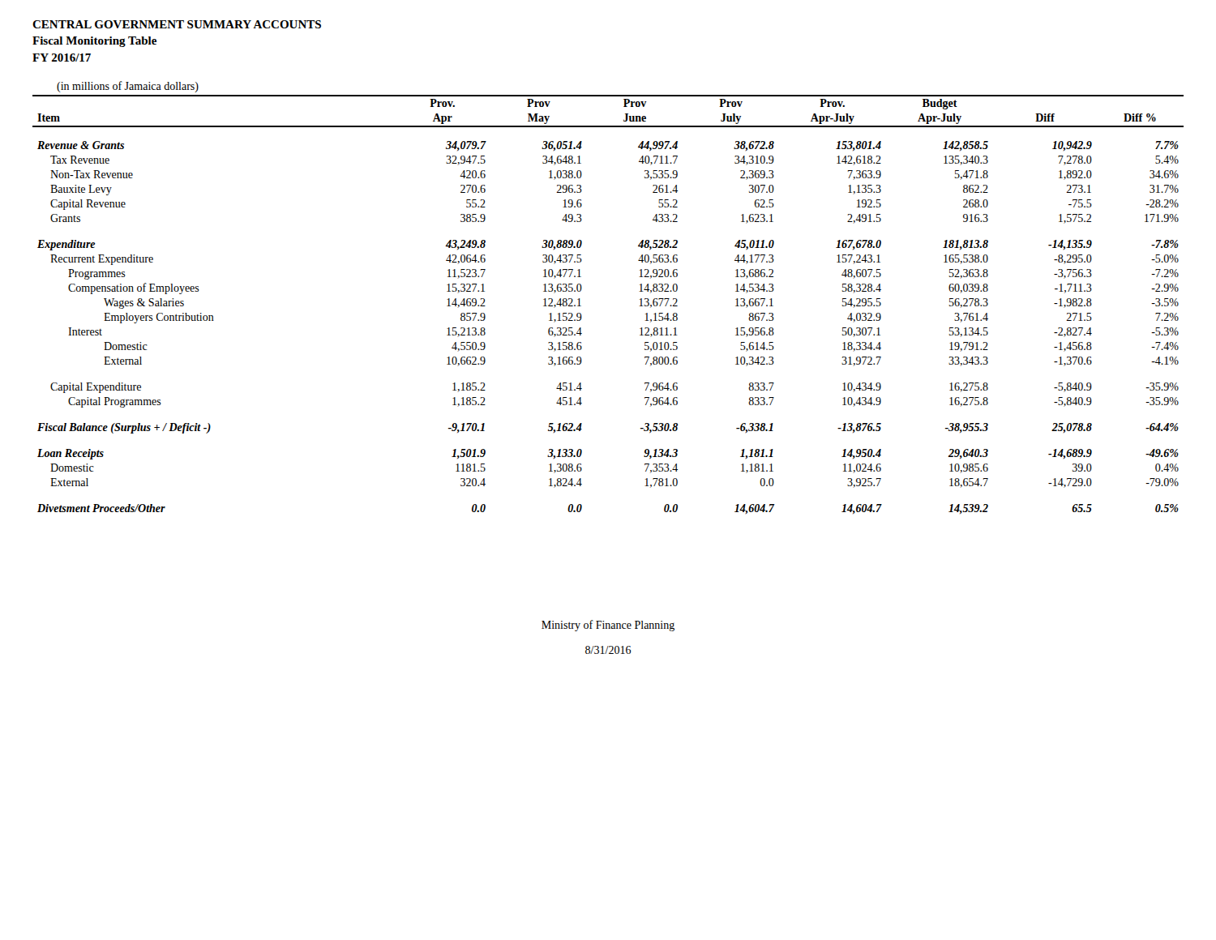CENTRAL GOVERNMENT SUMMARY ACCOUNTS
Fiscal Monitoring Table
FY 2016/17
(in millions of Jamaica dollars)
| | Prov. | Prov | Prov | Prov | Prov. | Budget | | |
| --- | --- | --- | --- | --- | --- | --- | --- | --- |
| Item | Apr | May | June | July | Apr-July | Apr-July | Diff | Diff % |
| Revenue & Grants | 34,079.7 | 36,051.4 | 44,997.4 | 38,672.8 | 153,801.4 | 142,858.5 | 10,942.9 | 7.7% |
| Tax Revenue | 32,947.5 | 34,648.1 | 40,711.7 | 34,310.9 | 142,618.2 | 135,340.3 | 7,278.0 | 5.4% |
| Non-Tax Revenue | 420.6 | 1,038.0 | 3,535.9 | 2,369.3 | 7,363.9 | 5,471.8 | 1,892.0 | 34.6% |
| Bauxite Levy | 270.6 | 296.3 | 261.4 | 307.0 | 1,135.3 | 862.2 | 273.1 | 31.7% |
| Capital Revenue | 55.2 | 19.6 | 55.2 | 62.5 | 192.5 | 268.0 | -75.5 | -28.2% |
| Grants | 385.9 | 49.3 | 433.2 | 1,623.1 | 2,491.5 | 916.3 | 1,575.2 | 171.9% |
| Expenditure | 43,249.8 | 30,889.0 | 48,528.2 | 45,011.0 | 167,678.0 | 181,813.8 | -14,135.9 | -7.8% |
| Recurrent Expenditure | 42,064.6 | 30,437.5 | 40,563.6 | 44,177.3 | 157,243.1 | 165,538.0 | -8,295.0 | -5.0% |
| Programmes | 11,523.7 | 10,477.1 | 12,920.6 | 13,686.2 | 48,607.5 | 52,363.8 | -3,756.3 | -7.2% |
| Compensation of Employees | 15,327.1 | 13,635.0 | 14,832.0 | 14,534.3 | 58,328.4 | 60,039.8 | -1,711.3 | -2.9% |
| Wages & Salaries | 14,469.2 | 12,482.1 | 13,677.2 | 13,667.1 | 54,295.5 | 56,278.3 | -1,982.8 | -3.5% |
| Employers Contribution | 857.9 | 1,152.9 | 1,154.8 | 867.3 | 4,032.9 | 3,761.4 | 271.5 | 7.2% |
| Interest | 15,213.8 | 6,325.4 | 12,811.1 | 15,956.8 | 50,307.1 | 53,134.5 | -2,827.4 | -5.3% |
| Domestic | 4,550.9 | 3,158.6 | 5,010.5 | 5,614.5 | 18,334.4 | 19,791.2 | -1,456.8 | -7.4% |
| External | 10,662.9 | 3,166.9 | 7,800.6 | 10,342.3 | 31,972.7 | 33,343.3 | -1,370.6 | -4.1% |
| Capital Expenditure | 1,185.2 | 451.4 | 7,964.6 | 833.7 | 10,434.9 | 16,275.8 | -5,840.9 | -35.9% |
| Capital Programmes | 1,185.2 | 451.4 | 7,964.6 | 833.7 | 10,434.9 | 16,275.8 | -5,840.9 | -35.9% |
| Fiscal Balance (Surplus + / Deficit -) | -9,170.1 | 5,162.4 | -3,530.8 | -6,338.1 | -13,876.5 | -38,955.3 | 25,078.8 | -64.4% |
| Loan Receipts | 1,501.9 | 3,133.0 | 9,134.3 | 1,181.1 | 14,950.4 | 29,640.3 | -14,689.9 | -49.6% |
| Domestic | 1181.5 | 1,308.6 | 7,353.4 | 1,181.1 | 11,024.6 | 10,985.6 | 39.0 | 0.4% |
| External | 320.4 | 1,824.4 | 1,781.0 | 0.0 | 3,925.7 | 18,654.7 | -14,729.0 | -79.0% |
| Divetsment Proceeds/Other | 0.0 | 0.0 | 0.0 | 14,604.7 | 14,604.7 | 14,539.2 | 65.5 | 0.5% |
Ministry of Finance Planning
8/31/2016